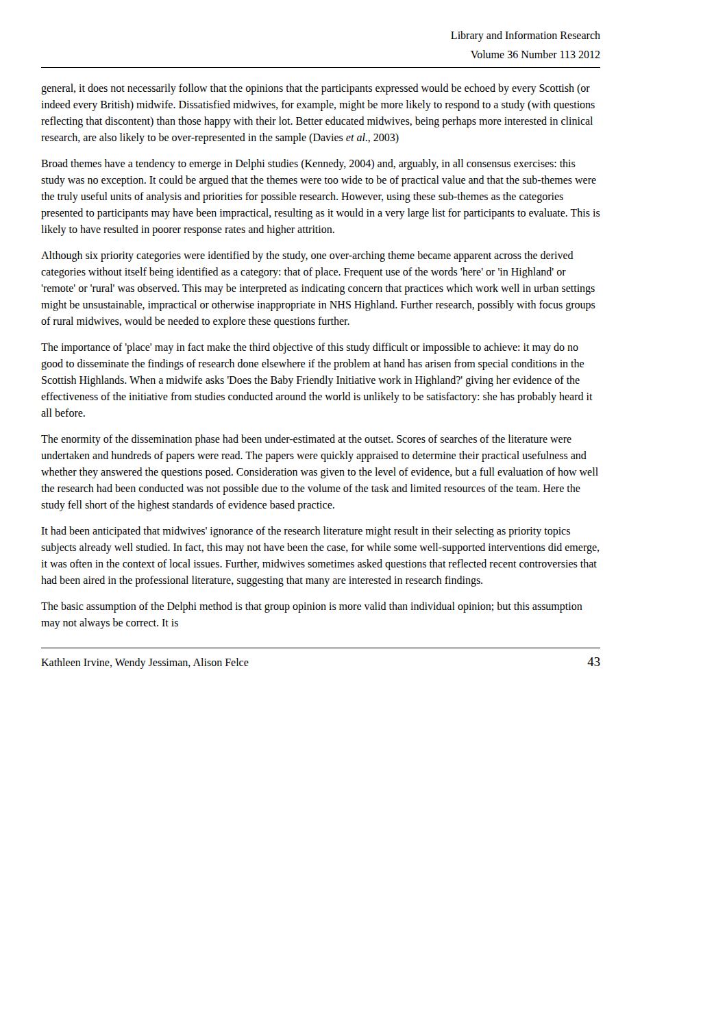Library and Information Research
Volume 36 Number 113 2012
general, it does not necessarily follow that the opinions that the participants expressed would be echoed by every Scottish (or indeed every British) midwife. Dissatisfied midwives, for example, might be more likely to respond to a study (with questions reflecting that discontent) than those happy with their lot. Better educated midwives, being perhaps more interested in clinical research, are also likely to be over-represented in the sample (Davies et al., 2003)
Broad themes have a tendency to emerge in Delphi studies (Kennedy, 2004) and, arguably, in all consensus exercises: this study was no exception. It could be argued that the themes were too wide to be of practical value and that the sub-themes were the truly useful units of analysis and priorities for possible research. However, using these sub-themes as the categories presented to participants may have been impractical, resulting as it would in a very large list for participants to evaluate. This is likely to have resulted in poorer response rates and higher attrition.
Although six priority categories were identified by the study, one over-arching theme became apparent across the derived categories without itself being identified as a category: that of place. Frequent use of the words 'here' or 'in Highland' or 'remote' or 'rural' was observed. This may be interpreted as indicating concern that practices which work well in urban settings might be unsustainable, impractical or otherwise inappropriate in NHS Highland. Further research, possibly with focus groups of rural midwives, would be needed to explore these questions further.
The importance of 'place' may in fact make the third objective of this study difficult or impossible to achieve: it may do no good to disseminate the findings of research done elsewhere if the problem at hand has arisen from special conditions in the Scottish Highlands. When a midwife asks 'Does the Baby Friendly Initiative work in Highland?' giving her evidence of the effectiveness of the initiative from studies conducted around the world is unlikely to be satisfactory: she has probably heard it all before.
The enormity of the dissemination phase had been under-estimated at the outset. Scores of searches of the literature were undertaken and hundreds of papers were read. The papers were quickly appraised to determine their practical usefulness and whether they answered the questions posed. Consideration was given to the level of evidence, but a full evaluation of how well the research had been conducted was not possible due to the volume of the task and limited resources of the team. Here the study fell short of the highest standards of evidence based practice.
It had been anticipated that midwives' ignorance of the research literature might result in their selecting as priority topics subjects already well studied. In fact, this may not have been the case, for while some well-supported interventions did emerge, it was often in the context of local issues. Further, midwives sometimes asked questions that reflected recent controversies that had been aired in the professional literature, suggesting that many are interested in research findings.
The basic assumption of the Delphi method is that group opinion is more valid than individual opinion; but this assumption may not always be correct. It is
Kathleen Irvine, Wendy Jessiman, Alison Felce
43